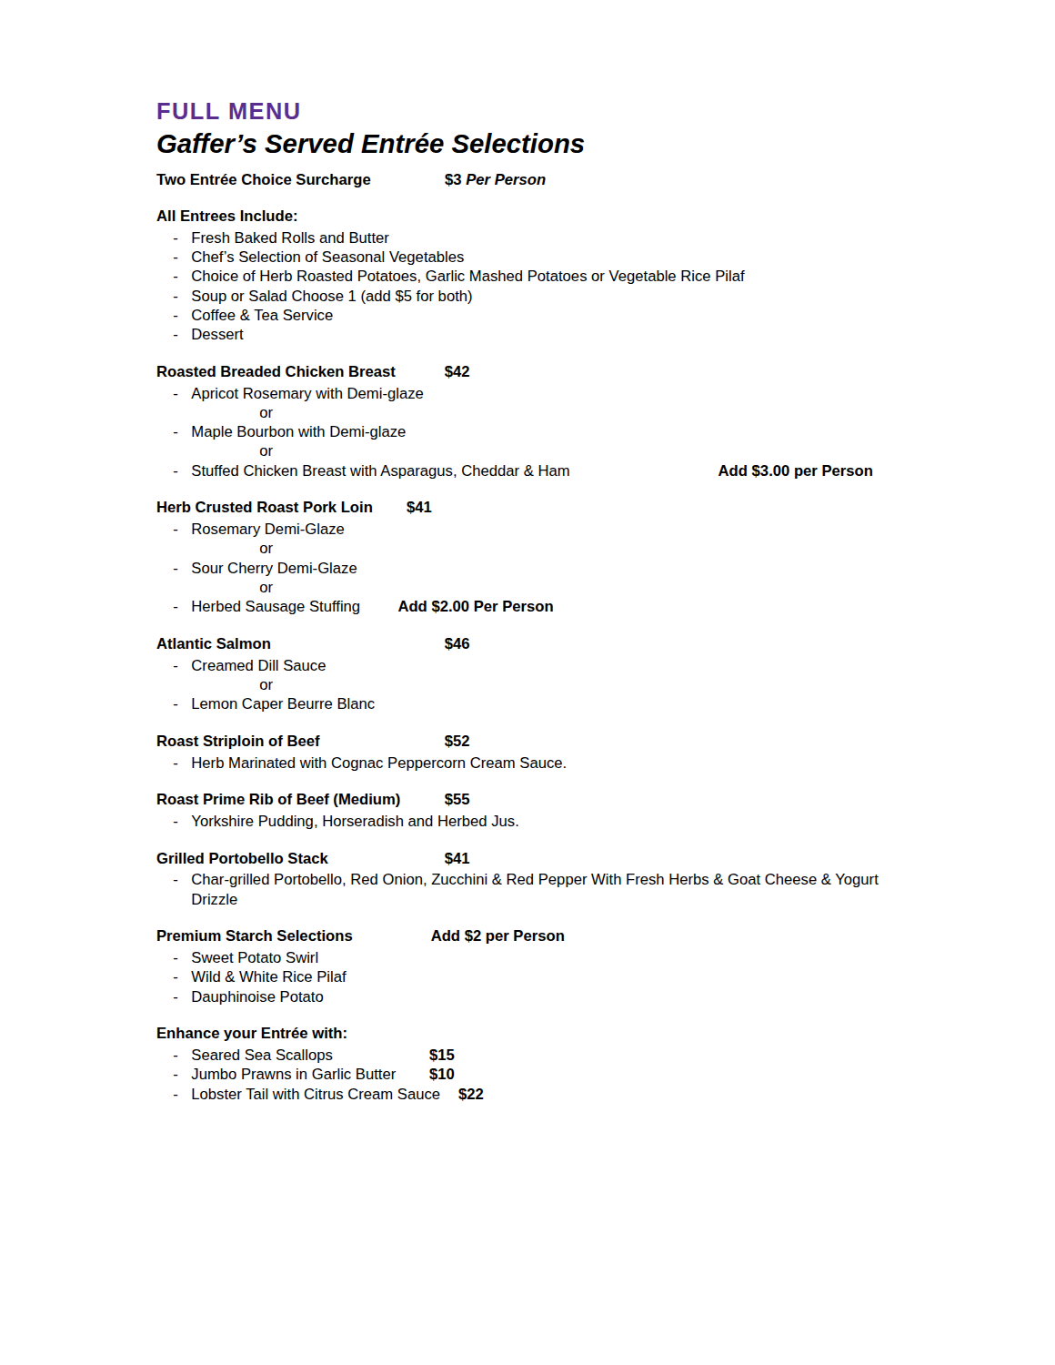FULL MENU
Gaffer’s Served Entrée Selections
Two Entrée Choice Surcharge $3 Per Person
All Entrees Include:
Fresh Baked Rolls and Butter
Chef’s Selection of Seasonal Vegetables
Choice of Herb Roasted Potatoes, Garlic Mashed Potatoes or Vegetable Rice Pilaf
Soup or Salad Choose 1 (add $5 for both)
Coffee & Tea Service
Dessert
Roasted Breaded Chicken Breast$42
Apricot Rosemary with Demi-glaze
or
Maple Bourbon with Demi-glaze
or
Stuffed Chicken Breast with Asparagus, Cheddar & Ham Add $3.00 per Person
Herb Crusted Roast Pork Loin$41
Rosemary Demi-Glaze
or
Sour Cherry Demi-Glaze
or
Herbed Sausage Stuffing Add $2.00 Per Person
Atlantic Salmon$46
Creamed Dill Sauce
or
Lemon Caper Beurre Blanc
Roast Striploin of Beef$52
Herb Marinated with Cognac Peppercorn Cream Sauce.
Roast Prime Rib of Beef (Medium)$55
Yorkshire Pudding, Horseradish and Herbed Jus.
Grilled Portobello Stack$41
Char-grilled Portobello, Red Onion, Zucchini & Red Pepper With Fresh Herbs & Goat Cheese & Yogurt Drizzle
Premium Starch Selections Add $2 per Person
Sweet Potato Swirl
Wild & White Rice Pilaf
Dauphinoise Potato
Enhance your Entrée with:
Seared Sea Scallops$15
Jumbo Prawns in Garlic Butter$10
Lobster Tail with Citrus Cream Sauce$22